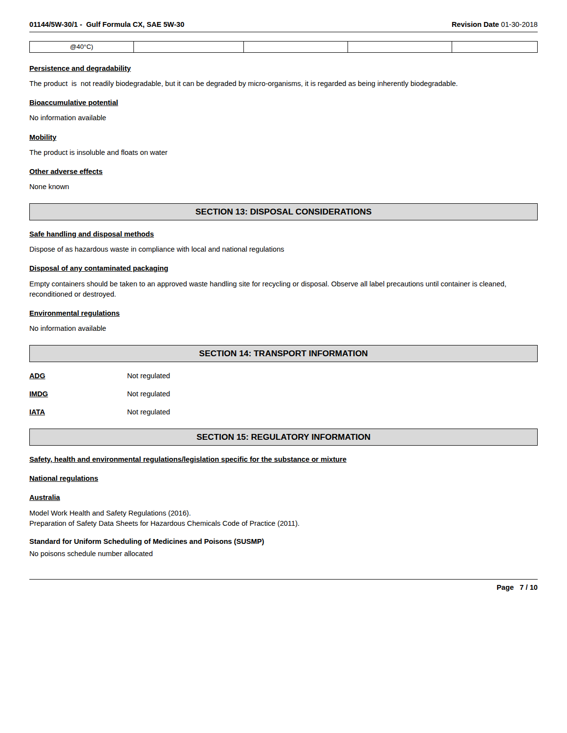01144/5W-30/1 - Gulf Formula CX, SAE 5W-30 Revision Date 01-30-2018
| @40°C) | | | | |
Persistence and degradability
The product is not readily biodegradable, but it can be degraded by micro-organisms, it is regarded as being inherently biodegradable.
Bioaccumulative potential
No information available
Mobility
The product is insoluble and floats on water
Other adverse effects
None known
SECTION 13: DISPOSAL CONSIDERATIONS
Safe handling and disposal methods
Dispose of as hazardous waste in compliance with local and national regulations
Disposal of any contaminated packaging
Empty containers should be taken to an approved waste handling site for recycling or disposal. Observe all label precautions until container is cleaned, reconditioned or destroyed.
Environmental regulations
No information available
SECTION 14: TRANSPORT INFORMATION
ADG
Not regulated
IMDG
Not regulated
IATA
Not regulated
SECTION 15: REGULATORY INFORMATION
Safety, health and environmental regulations/legislation specific for the substance or mixture
National regulations
Australia
Model Work Health and Safety Regulations (2016).
Preparation of Safety Data Sheets for Hazardous Chemicals Code of Practice (2011).
Standard for Uniform Scheduling of Medicines and Poisons (SUSMP)
No poisons schedule number allocated
Page 7 / 10